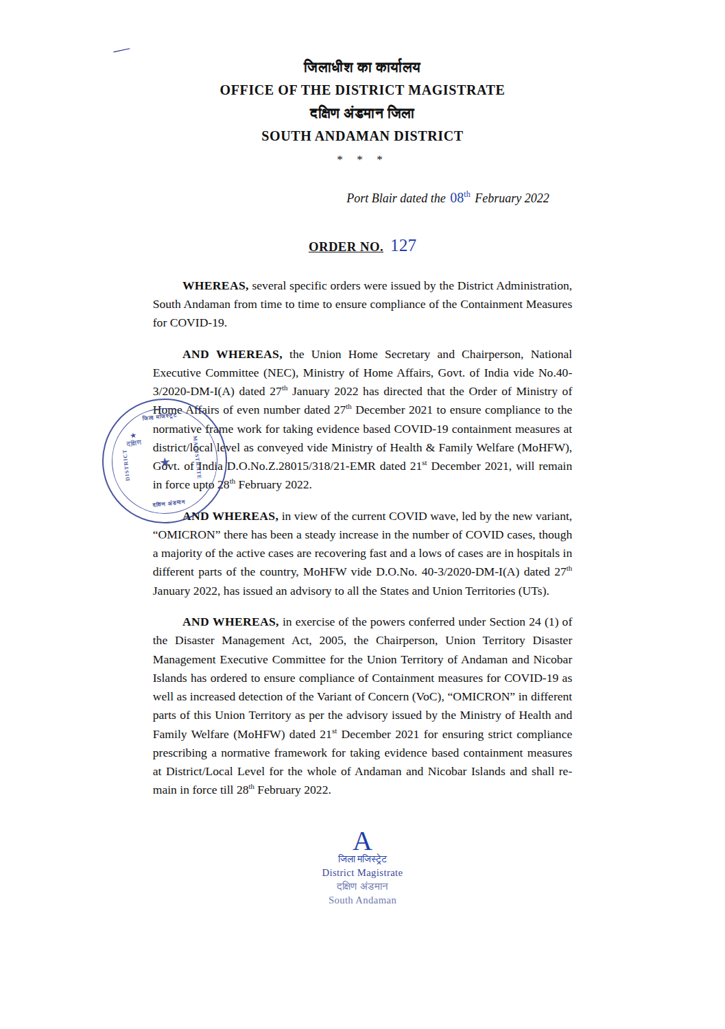—
जिलाधीश का कार्यालय
Office of the District Magistrate
दक्षिण अंडमान जिला
South Andaman District
* * *
Port Blair dated the 08th February 2022
ORDER NO. 127
WHEREAS, several specific orders were issued by the District Administration, South Andaman from time to time to ensure compliance of the Containment Measures for COVID-19.
AND WHEREAS, the Union Home Secretary and Chairperson, National Executive Committee (NEC), Ministry of Home Affairs, Govt. of India vide No.40-3/2020-DM-I(A) dated 27th January 2022 has directed that the Order of Ministry of Home Affairs of even number dated 27th December 2021 to ensure compliance to the normative frame work for taking evidence based COVID-19 containment measures at district/local level as conveyed vide Ministry of Health & Family Welfare (MoHFW), Govt. of India D.O.No.Z.28015/318/21-EMR dated 21st December 2021, will remain in force upto 28th February 2022.
AND WHEREAS, in view of the current COVID wave, led by the new variant, “OMICRON” there has been a steady increase in the number of COVID cases, though a majority of the active cases are recovering fast and a lows of cases are in hospitals in different parts of the country, MoHFW vide D.O.No. 40-3/2020-DM-I(A) dated 27th January 2022, has issued an advisory to all the States and Union Territories (UTs).
AND WHEREAS, in exercise of the powers conferred under Section 24 (1) of the Disaster Management Act, 2005, the Chairperson, Union Territory Disaster Management Executive Committee for the Union Territory of Andaman and Nicobar Islands has ordered to ensure compliance of Containment measures for COVID-19 as well as increased detection of the Variant of Concern (VoC), “OMICRON” in different parts of this Union Territory as per the advisory issued by the Ministry of Health and Family Welfare (MoHFW) dated 21st December 2021 for ensuring strict compliance prescribing a normative framework for taking evidence based containment measures at District/Local Level for the whole of Andaman and Nicobar Islands and shall remain in force till 28th February 2022.
जिला मजिस्ट्रेट
DISTRICT
MAGISTRATE
★
दक्षिण अंडमान
★
दक्षिण
A
जिला मजिस्ट्रेट
District Magistrate
दक्षिण अंडमान
South Andaman